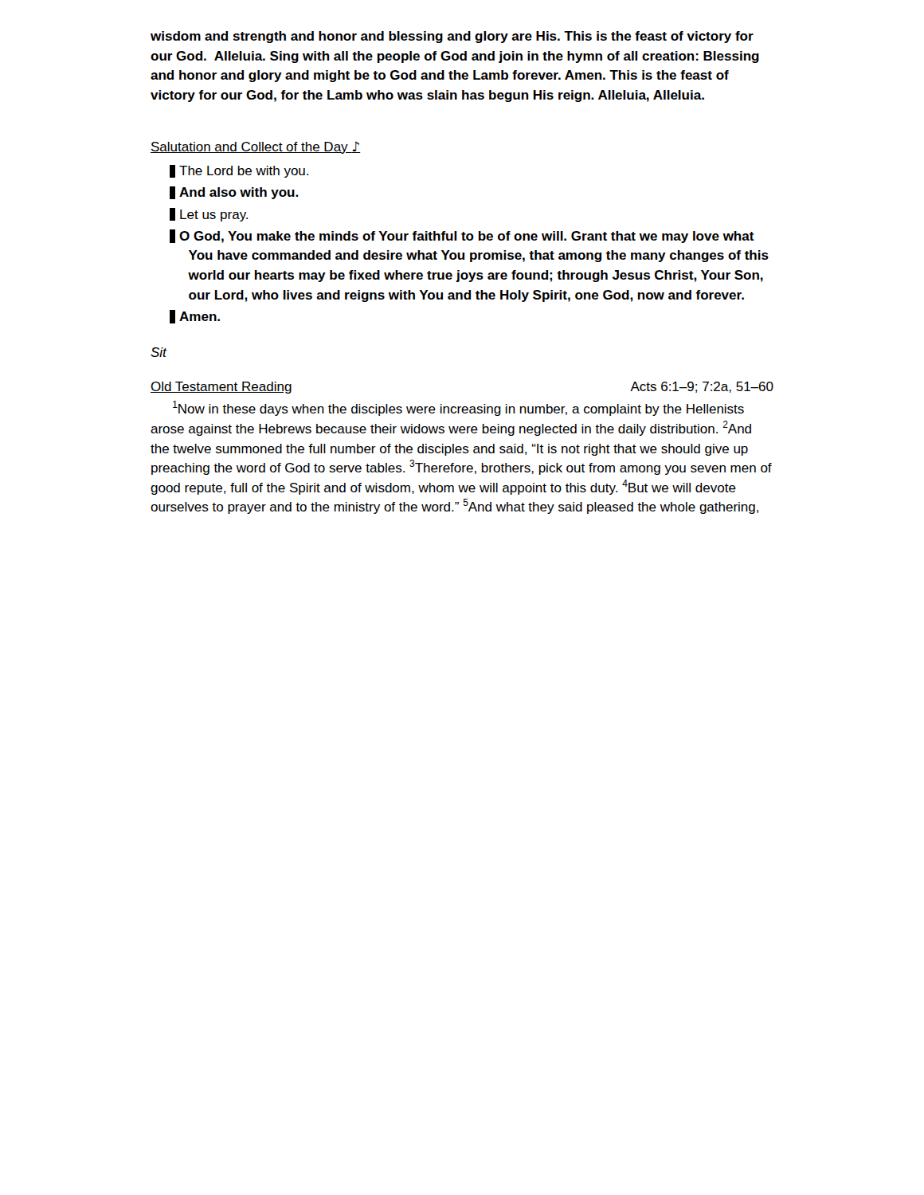wisdom and strength and honor and blessing and glory are His. This is the feast of victory for our God. Alleluia. Sing with all the people of God and join in the hymn of all creation: Blessing and honor and glory and might be to God and the Lamb forever. Amen. This is the feast of victory for our God, for the Lamb who was slain has begun His reign. Alleluia, Alleluia.
Salutation and Collect of the Day ♪
PThe Lord be with you.
CAnd also with you.
PLet us pray.
CO God, You make the minds of Your faithful to be of one will. Grant that we may love what You have commanded and desire what You promise, that among the many changes of this world our hearts may be fixed where true joys are found; through Jesus Christ, Your Son, our Lord, who lives and reigns with You and the Holy Spirit, one God, now and forever.
CAmen.
Sit
Old Testament Reading
Acts 6:1–9; 7:2a, 51–60
1Now in these days when the disciples were increasing in number, a complaint by the Hellenists arose against the Hebrews because their widows were being neglected in the daily distribution. 2And the twelve summoned the full number of the disciples and said, “It is not right that we should give up preaching the word of God to serve tables. 3Therefore, brothers, pick out from among you seven men of good repute, full of the Spirit and of wisdom, whom we will appoint to this duty. 4But we will devote ourselves to prayer and to the ministry of the word.” 5And what they said pleased the whole gathering,